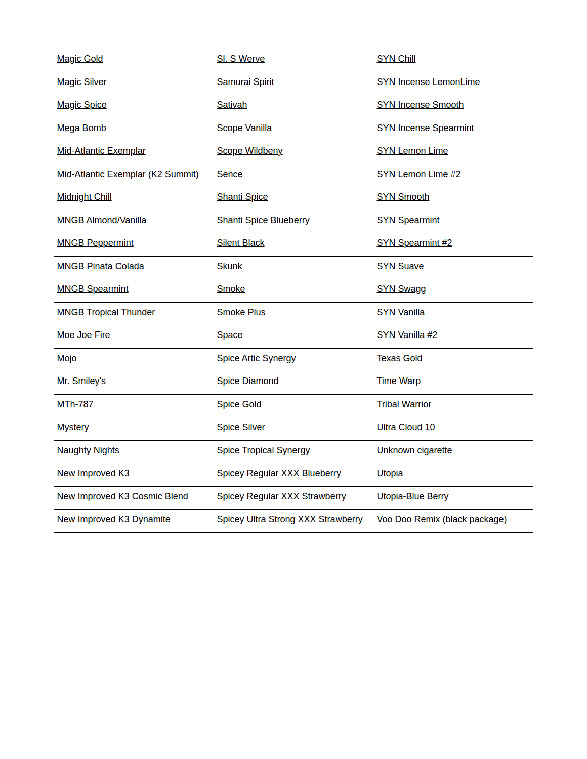| Magic Gold | Sl. S Werve | SYN Chill |
| Magic Silver | Samurai Spirit | SYN Incense LemonLime |
| Magic Spice | Sativah | SYN Incense Smooth |
| Mega Bomb | Scope Vanilla | SYN Incense Spearmint |
| Mid-Atlantic Exemplar | Scope Wildbeny | SYN Lemon Lime |
| Mid-Atlantic Exemplar (K2 Summit) | Sence | SYN Lemon Lime #2 |
| Midnight Chill | Shanti Spice | SYN Smooth |
| MNGB Almond/Vanilla | Shanti Spice Blueberry | SYN Spearmint |
| MNGB Peppermint | Silent Black | SYN Spearmint #2 |
| MNGB Pinata Colada | Skunk | SYN Suave |
| MNGB Spearmint | Smoke | SYN Swagg |
| MNGB Tropical Thunder | Smoke Plus | SYN Vanilla |
| Moe Joe Fire | Space | SYN Vanilla #2 |
| Mojo | Spice Artic Synergy | Texas Gold |
| Mr. Smiley's | Spice Diamond | Time Warp |
| MTh-787 | Spice Gold | Tribal Warrior |
| Mystery | Spice Silver | Ultra Cloud 10 |
| Naughty Nights | Spice Tropical Synergy | Unknown cigarette |
| New Improved K3 | Spicey Regular XXX Blueberry | Utopia |
| New Improved K3 Cosmic Blend | Spicey Regular XXX Strawberry | Utopia-Blue Berry |
| New Improved K3 Dynamite | Spicey Ultra Strong XXX Strawberry | Voo Doo Remix (black package) |